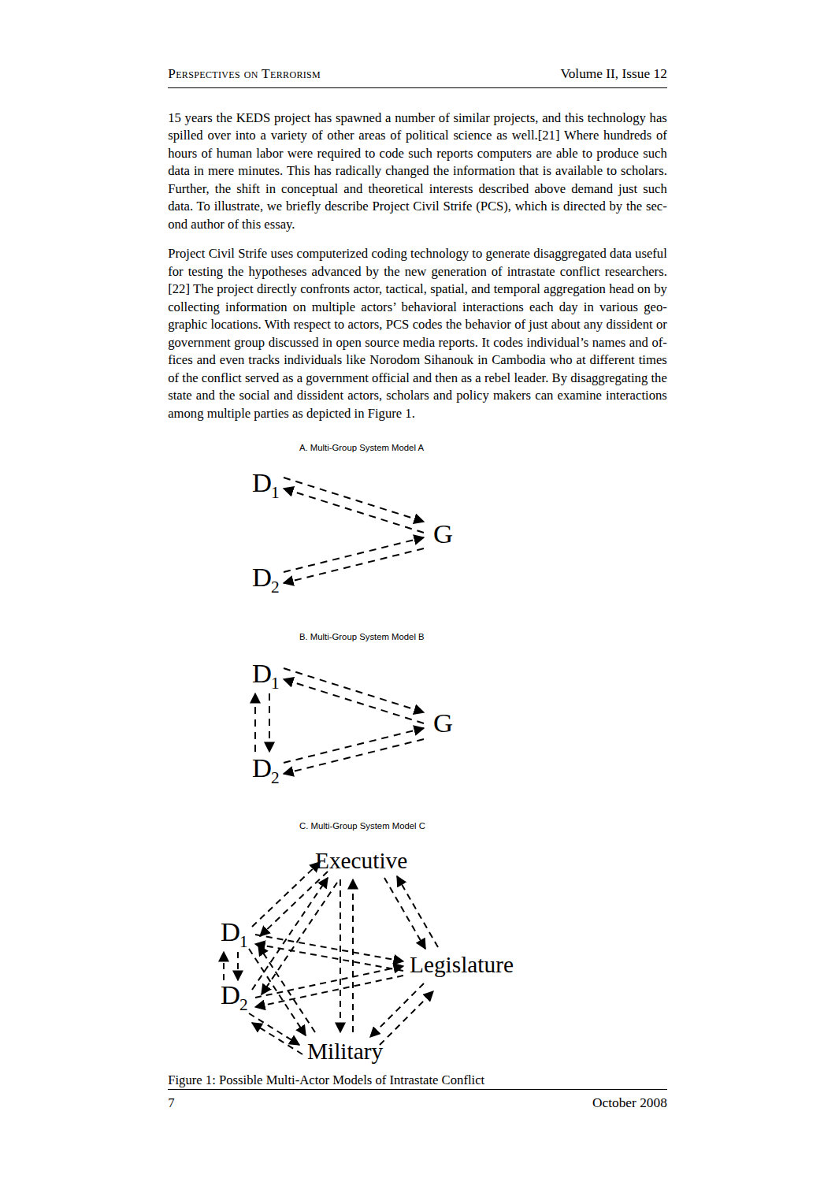Perspectives on Terrorism
Volume II, Issue 12
15 years the KEDS project has spawned a number of similar projects, and this technology has spilled over into a variety of other areas of political science as well.[21] Where hundreds of hours of human labor were required to code such reports computers are able to produce such data in mere minutes. This has radically changed the information that is available to scholars. Further, the shift in conceptual and theoretical interests described above demand just such data. To illustrate, we briefly describe Project Civil Strife (PCS), which is directed by the second author of this essay.
Project Civil Strife uses computerized coding technology to generate disaggregated data useful for testing the hypotheses advanced by the new generation of intrastate conflict researchers.[22] The project directly confronts actor, tactical, spatial, and temporal aggregation head on by collecting information on multiple actors’ behavioral interactions each day in various geographic locations. With respect to actors, PCS codes the behavior of just about any dissident or government group discussed in open source media reports. It codes individual’s names and offices and even tracks individuals like Norodom Sihanouk in Cambodia who at different times of the conflict served as a government official and then as a rebel leader. By disaggregating the state and the social and dissident actors, scholars and policy makers can examine interactions among multiple parties as depicted in Figure 1.
A. Multi-Group System Model A D 1 D 2 G B. Multi-Group System Model B D 1 D 2 G C. Multi-Group System Model C Executive Legislature Military D 1 D 2
Figure 1: Possible Multi-Actor Models of Intrastate Conflict
7
October 2008